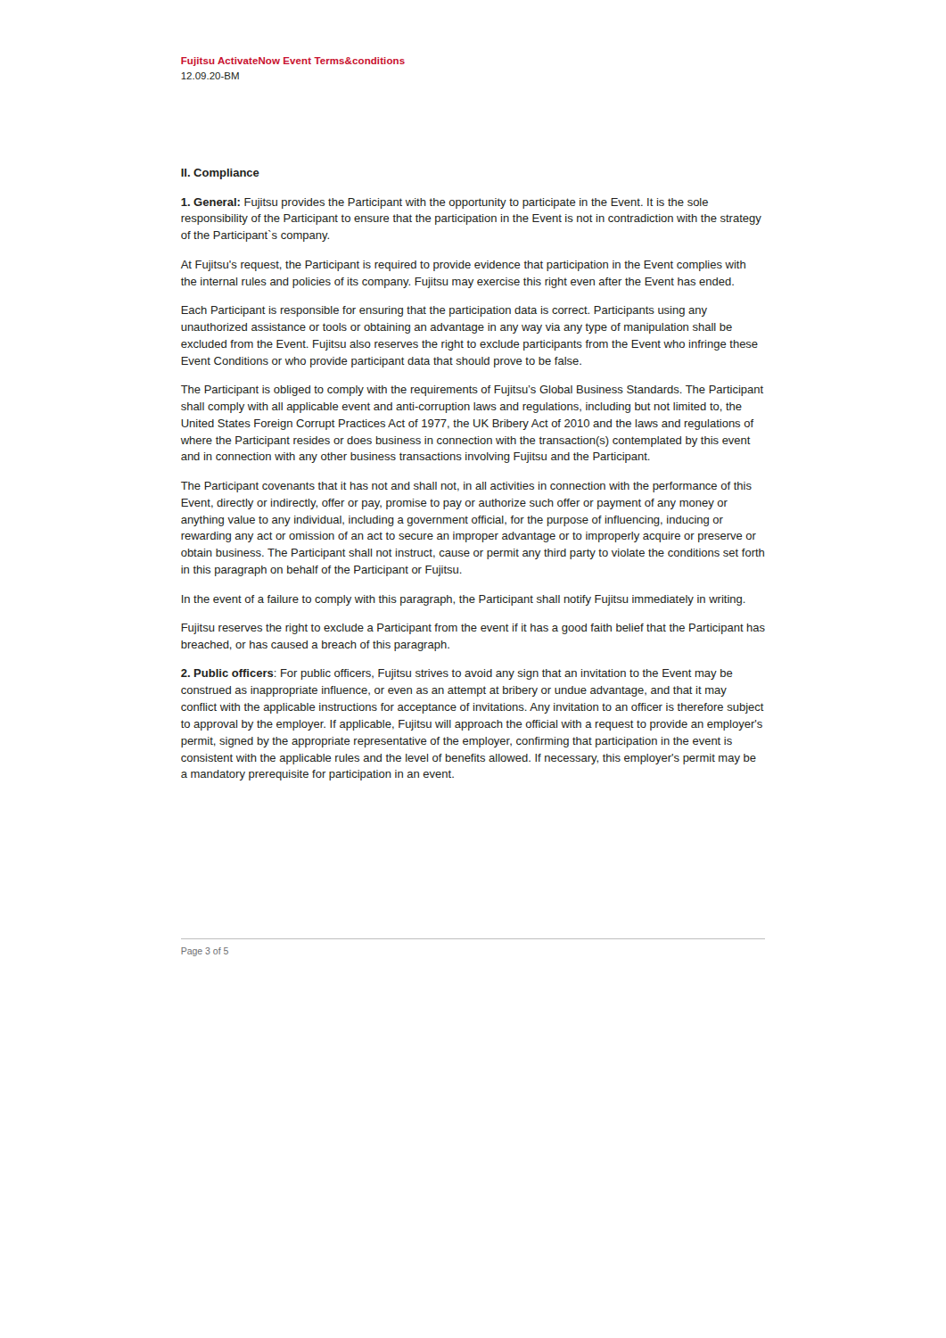Fujitsu ActivateNow Event Terms&conditions
12.09.20-BM
II. Compliance
1. General: Fujitsu provides the Participant with the opportunity to participate in the Event. It is the sole responsibility of the Participant to ensure that the participation in the Event is not in contradiction with the strategy of the Participant`s company.
At Fujitsu's request, the Participant is required to provide evidence that participation in the Event complies with the internal rules and policies of its company. Fujitsu may exercise this right even after the Event has ended.
Each Participant is responsible for ensuring that the participation data is correct. Participants using any unauthorized assistance or tools or obtaining an advantage in any way via any type of manipulation shall be excluded from the Event. Fujitsu also reserves the right to exclude participants from the Event who infringe these Event Conditions or who provide participant data that should prove to be false.
The Participant is obliged to comply with the requirements of Fujitsu’s Global Business Standards. The Participant shall comply with all applicable event and anti-corruption laws and regulations, including but not limited to, the United States Foreign Corrupt Practices Act of 1977, the UK Bribery Act of 2010 and the laws and regulations of where the Participant resides or does business in connection with the transaction(s) contemplated by this event and in connection with any other business transactions involving Fujitsu and the Participant.
The Participant covenants that it has not and shall not, in all activities in connection with the performance of this Event, directly or indirectly, offer or pay, promise to pay or authorize such offer or payment of any money or anything value to any individual, including a government official, for the purpose of influencing, inducing or rewarding any act or omission of an act to secure an improper advantage or to improperly acquire or preserve or obtain business. The Participant shall not instruct, cause or permit any third party to violate the conditions set forth in this paragraph on behalf of the Participant or Fujitsu.
In the event of a failure to comply with this paragraph, the Participant shall notify Fujitsu immediately in writing.
Fujitsu reserves the right to exclude a Participant from the event if it has a good faith belief that the Participant has breached, or has caused a breach of this paragraph.
2. Public officers: For public officers, Fujitsu strives to avoid any sign that an invitation to the Event may be construed as inappropriate influence, or even as an attempt at bribery or undue advantage, and that it may conflict with the applicable instructions for acceptance of invitations. Any invitation to an officer is therefore subject to approval by the employer. If applicable, Fujitsu will approach the official with a request to provide an employer's permit, signed by the appropriate representative of the employer, confirming that participation in the event is consistent with the applicable rules and the level of benefits allowed. If necessary, this employer's permit may be a mandatory prerequisite for participation in an event.
Page 3 of 5